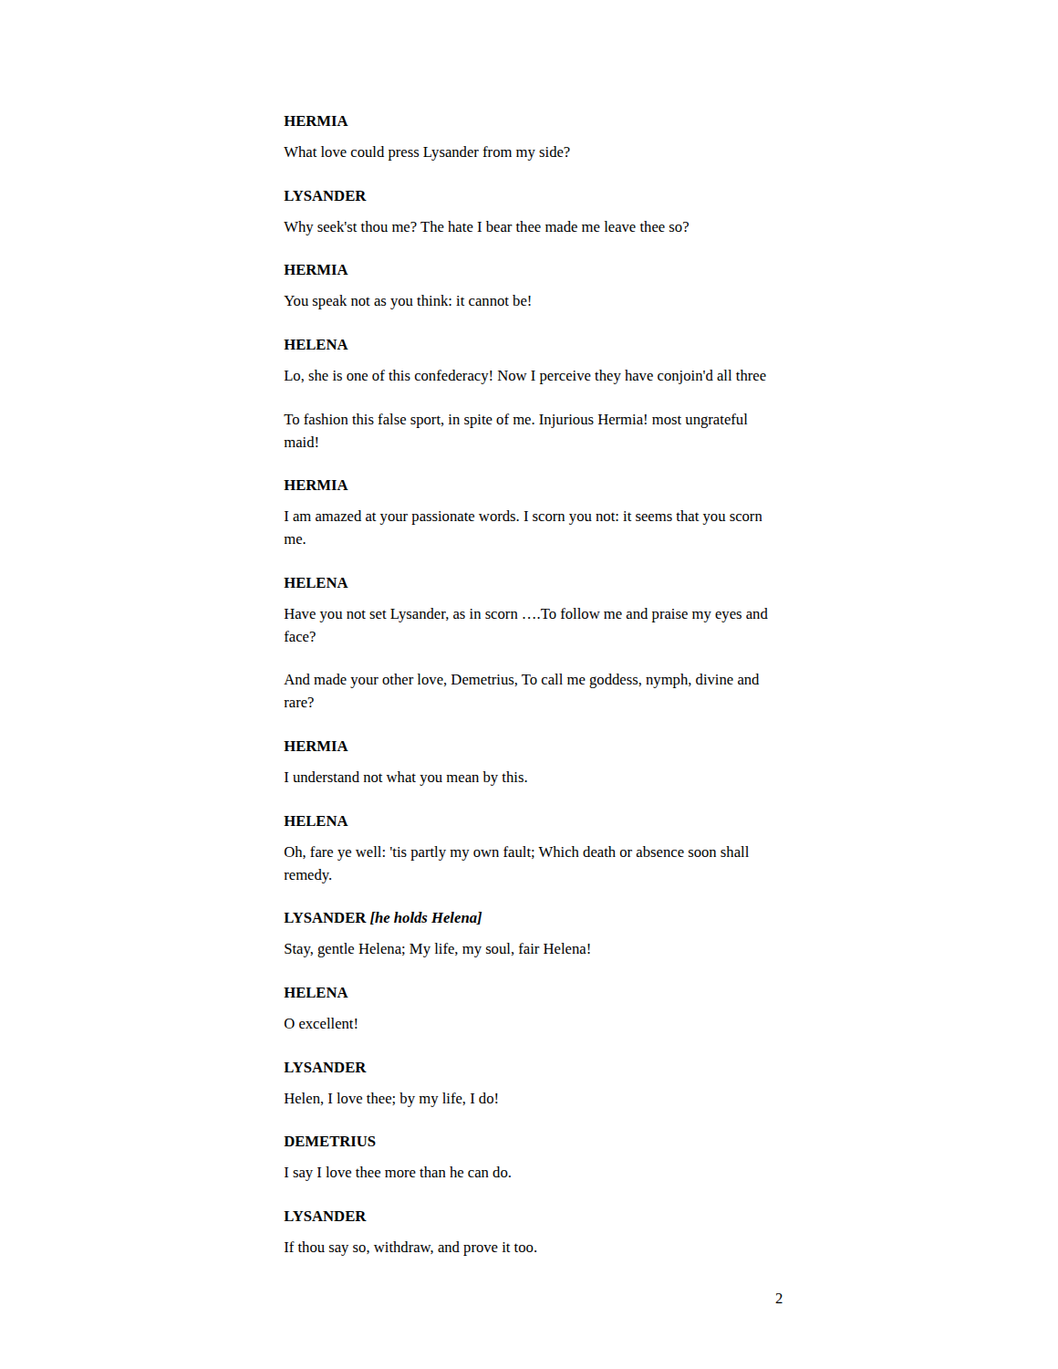HERMIA
What love could press Lysander from my side?
LYSANDER
Why seek'st thou me? The hate I bear thee made me leave thee so?
HERMIA
You speak not as you think: it cannot be!
HELENA
Lo, she is one of this confederacy! Now I perceive they have conjoin'd all three
To fashion this false sport, in spite of me. Injurious Hermia! most ungrateful maid!
HERMIA
I am amazed at your passionate words. I scorn you not: it seems that you scorn me.
HELENA
Have you not set Lysander, as in scorn ….To follow me and praise my eyes and face?
And made your other love, Demetrius, To call me goddess, nymph, divine and rare?
HERMIA
I understand not what you mean by this.
HELENA
Oh, fare ye well: 'tis partly my own fault; Which death or absence soon shall remedy.
LYSANDER [he holds Helena]
Stay, gentle Helena; My life, my soul, fair Helena!
HELENA
O excellent!
LYSANDER
Helen, I love thee; by my life, I do!
DEMETRIUS
I say I love thee more than he can do.
LYSANDER
If thou say so, withdraw, and prove it too.
2